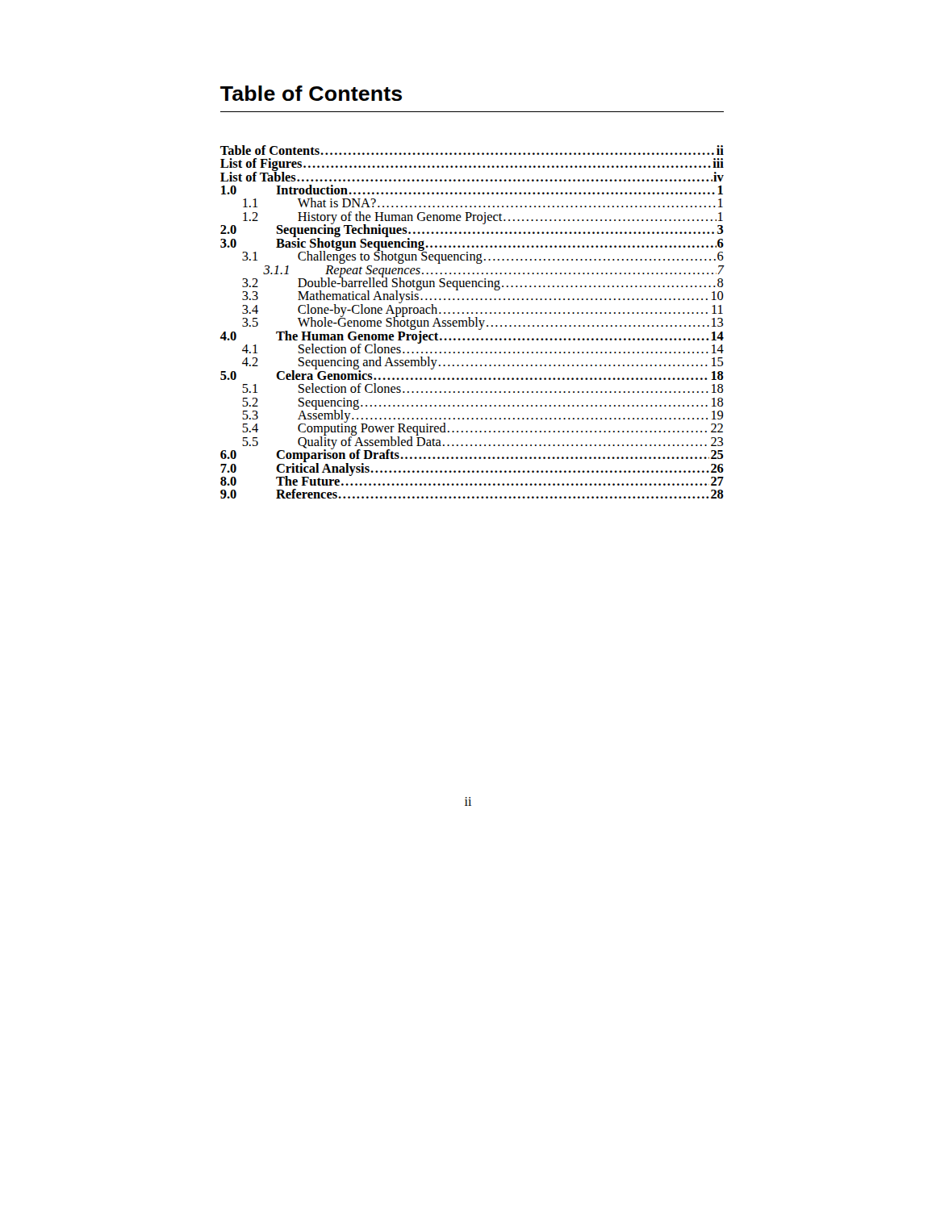Table of Contents
Table of Contents ......................................................................................................... ii
List of Figures ................................................................................................................. iii
List of Tables .................................................................................................................. iv
1.0 Introduction ..................................................................................................... 1
1.1 What is DNA? ....................................................................................................... 1
1.2 History of the Human Genome Project .............................................................. 1
2.0 Sequencing Techniques ....................................................................................... 3
3.0 Basic Shotgun Sequencing ................................................................................. 6
3.1 Challenges to Shotgun Sequencing ..................................................................... 6
3.1.1 Repeat Sequences ............................................................................................. 7
3.2 Double-barrelled Shotgun Sequencing .............................................................. 8
3.3 Mathematical Analysis ................................................................................. 10
3.4 Clone-by-Clone Approach .............................................................................. 11
3.5 Whole-Genome Shotgun Assembly ................................................................ 13
4.0 The Human Genome Project ............................................................................ 14
4.1 Selection of Clones ............................................................................................. 14
4.2 Sequencing and Assembly .............................................................................. 15
5.0 Celera Genomics .............................................................................................. 18
5.1 Selection of Clones ............................................................................................. 18
5.2 Sequencing ....................................................................................................... 18
5.3 Assembly ......................................................................................................... 19
5.4 Computing Power Required ............................................................................ 22
5.5 Quality of Assembled Data .............................................................................. 23
6.0 Comparison of Drafts ......................................................................................... 25
7.0 Critical Analysis ................................................................................................ 26
8.0 The Future ....................................................................................................... 27
9.0 References ....................................................................................................... 28
ii